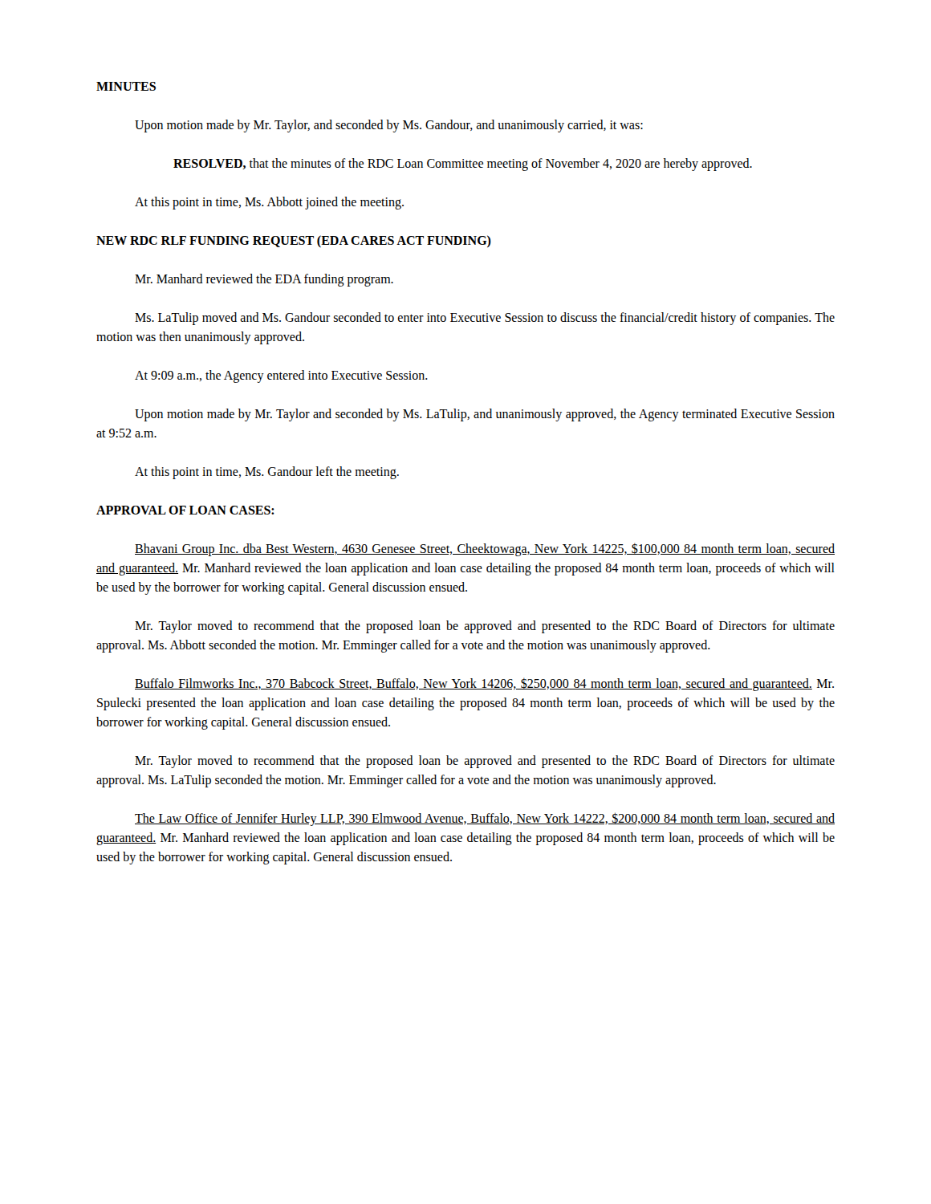Minutes
Upon motion made by Mr. Taylor, and seconded by Ms. Gandour, and unanimously carried, it was:
RESOLVED, that the minutes of the RDC Loan Committee meeting of November 4, 2020 are hereby approved.
At this point in time, Ms. Abbott joined the meeting.
New RDC RLF Funding Request (EDA Cares Act Funding)
Mr. Manhard reviewed the EDA funding program.
Ms. LaTulip moved and Ms. Gandour seconded to enter into Executive Session to discuss the financial/credit history of companies. The motion was then unanimously approved.
At 9:09 a.m., the Agency entered into Executive Session.
Upon motion made by Mr. Taylor and seconded by Ms. LaTulip, and unanimously approved, the Agency terminated Executive Session at 9:52 a.m.
At this point in time, Ms. Gandour left the meeting.
Approval of Loan Cases:
Bhavani Group Inc. dba Best Western, 4630 Genesee Street, Cheektowaga, New York 14225, $100,000 84 month term loan, secured and guaranteed. Mr. Manhard reviewed the loan application and loan case detailing the proposed 84 month term loan, proceeds of which will be used by the borrower for working capital. General discussion ensued.
Mr. Taylor moved to recommend that the proposed loan be approved and presented to the RDC Board of Directors for ultimate approval. Ms. Abbott seconded the motion. Mr. Emminger called for a vote and the motion was unanimously approved.
Buffalo Filmworks Inc., 370 Babcock Street, Buffalo, New York 14206, $250,000 84 month term loan, secured and guaranteed. Mr. Spulecki presented the loan application and loan case detailing the proposed 84 month term loan, proceeds of which will be used by the borrower for working capital. General discussion ensued.
Mr. Taylor moved to recommend that the proposed loan be approved and presented to the RDC Board of Directors for ultimate approval. Ms. LaTulip seconded the motion. Mr. Emminger called for a vote and the motion was unanimously approved.
The Law Office of Jennifer Hurley LLP, 390 Elmwood Avenue, Buffalo, New York 14222, $200,000 84 month term loan, secured and guaranteed. Mr. Manhard reviewed the loan application and loan case detailing the proposed 84 month term loan, proceeds of which will be used by the borrower for working capital. General discussion ensued.